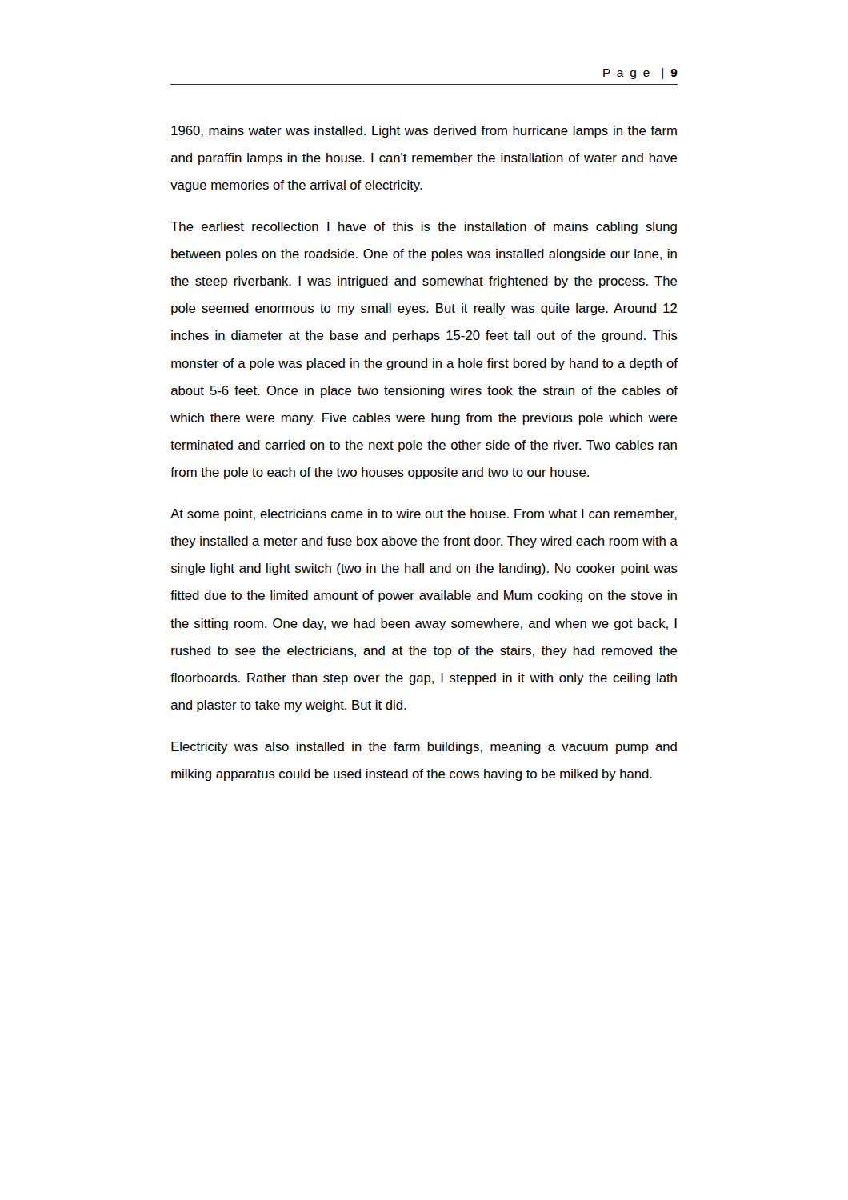P a g e | 9
1960, mains water was installed. Light was derived from hurricane lamps in the farm and paraffin lamps in the house. I can't remember the installation of water and have vague memories of the arrival of electricity.
The earliest recollection I have of this is the installation of mains cabling slung between poles on the roadside. One of the poles was installed alongside our lane, in the steep riverbank. I was intrigued and somewhat frightened by the process. The pole seemed enormous to my small eyes. But it really was quite large. Around 12 inches in diameter at the base and perhaps 15-20 feet tall out of the ground. This monster of a pole was placed in the ground in a hole first bored by hand to a depth of about 5-6 feet. Once in place two tensioning wires took the strain of the cables of which there were many. Five cables were hung from the previous pole which were terminated and carried on to the next pole the other side of the river. Two cables ran from the pole to each of the two houses opposite and two to our house.
At some point, electricians came in to wire out the house. From what I can remember, they installed a meter and fuse box above the front door. They wired each room with a single light and light switch (two in the hall and on the landing). No cooker point was fitted due to the limited amount of power available and Mum cooking on the stove in the sitting room. One day, we had been away somewhere, and when we got back, I rushed to see the electricians, and at the top of the stairs, they had removed the floorboards. Rather than step over the gap, I stepped in it with only the ceiling lath and plaster to take my weight. But it did.
Electricity was also installed in the farm buildings, meaning a vacuum pump and milking apparatus could be used instead of the cows having to be milked by hand.